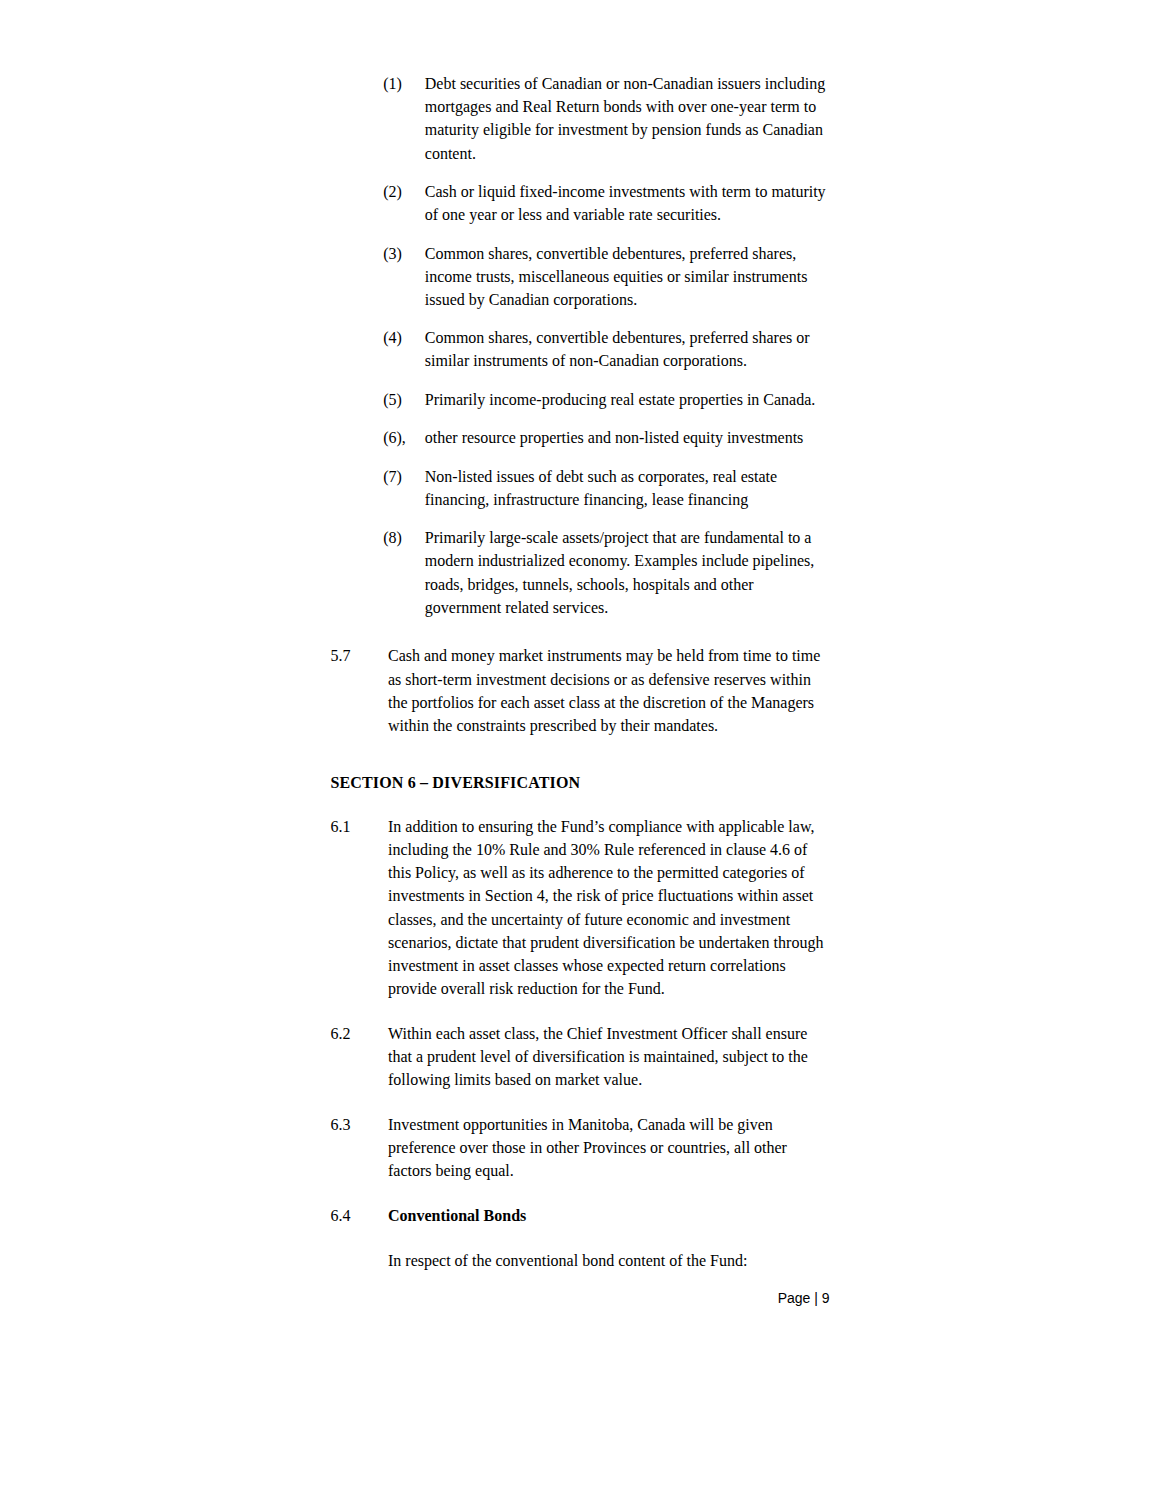(1) Debt securities of Canadian or non-Canadian issuers including mortgages and Real Return bonds with over one-year term to maturity eligible for investment by pension funds as Canadian content.
(2) Cash or liquid fixed-income investments with term to maturity of one year or less and variable rate securities.
(3) Common shares, convertible debentures, preferred shares, income trusts, miscellaneous equities or similar instruments issued by Canadian corporations.
(4) Common shares, convertible debentures, preferred shares or similar instruments of non-Canadian corporations.
(5) Primarily income-producing real estate properties in Canada.
(6), other resource properties and non-listed equity investments
(7) Non-listed issues of debt such as corporates, real estate financing, infrastructure financing, lease financing
(8) Primarily large-scale assets/project that are fundamental to a modern industrialized economy. Examples include pipelines, roads, bridges, tunnels, schools, hospitals and other government related services.
5.7
Cash and money market instruments may be held from time to time as short-term investment decisions or as defensive reserves within the portfolios for each asset class at the discretion of the Managers within the constraints prescribed by their mandates.
SECTION 6 – DIVERSIFICATION
6.1
In addition to ensuring the Fund’s compliance with applicable law, including the 10% Rule and 30% Rule referenced in clause 4.6 of this Policy, as well as its adherence to the permitted categories of investments in Section 4, the risk of price fluctuations within asset classes, and the uncertainty of future economic and investment scenarios, dictate that prudent diversification be undertaken through investment in asset classes whose expected return correlations provide overall risk reduction for the Fund.
6.2
Within each asset class, the Chief Investment Officer shall ensure that a prudent level of diversification is maintained, subject to the following limits based on market value.
6.3
Investment opportunities in Manitoba, Canada will be given preference over those in other Provinces or countries, all other factors being equal.
6.4
Conventional Bonds
In respect of the conventional bond content of the Fund:
Page | 9